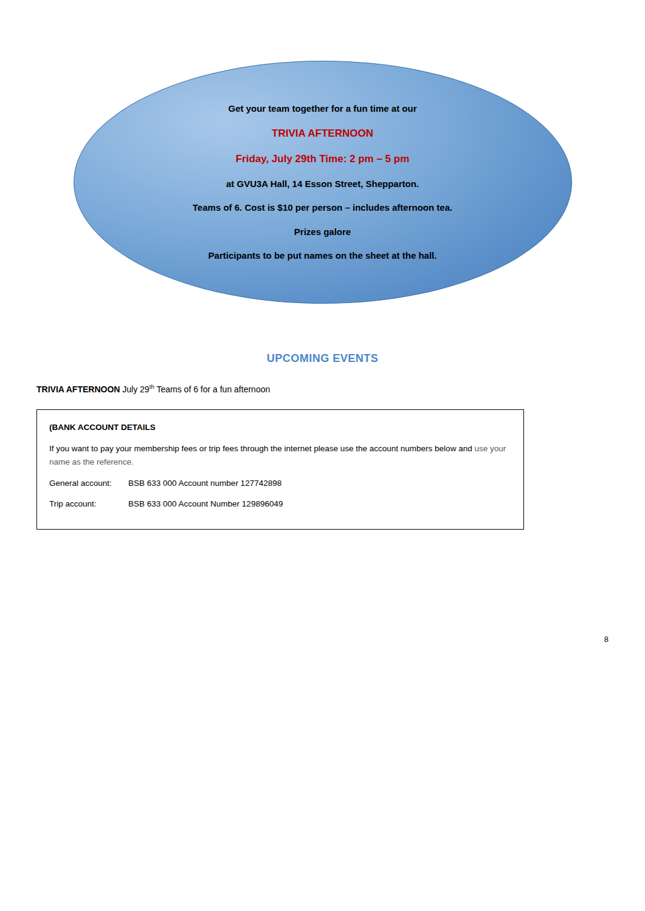Get your team together for a fun time at our
TRIVIA AFTERNOON
Friday, July 29th Time: 2 pm – 5 pm
at GVU3A Hall, 14 Esson Street, Shepparton.
Teams of 6. Cost is $10 per person – includes afternoon tea.
Prizes galore
Participants to be put names on the sheet at the hall.
UPCOMING EVENTS
TRIVIA AFTERNOON July 29th Teams of 6 for a fun afternoon
(BANK ACCOUNT DETAILS
If you want to pay your membership fees or trip fees through the internet please use the account numbers below and use your name as the reference.
General account: BSB 633 000 Account number 127742898
Trip account: BSB 633 000 Account Number 129896049
8